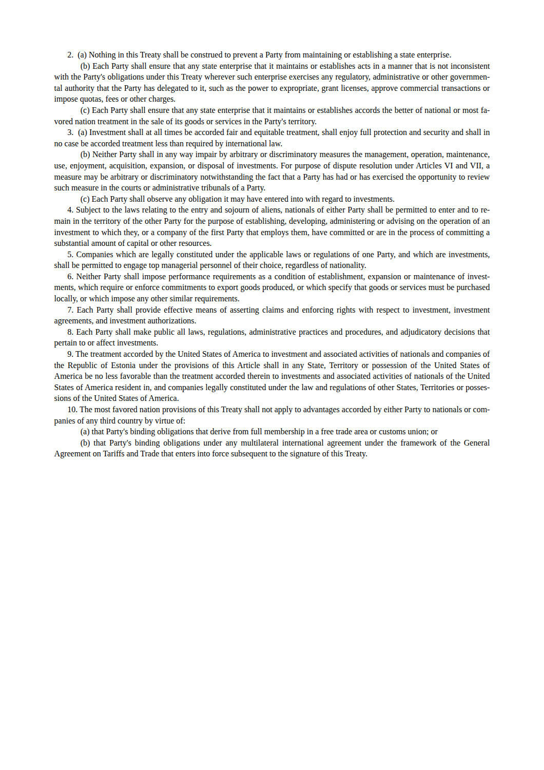2. (a) Nothing in this Treaty shall be construed to prevent a Party from maintaining or establishing a state enterprise.
(b) Each Party shall ensure that any state enterprise that it maintains or establishes acts in a manner that is not inconsistent with the Party's obligations under this Treaty wherever such enterprise exercises any regulatory, administrative or other governmental authority that the Party has delegated to it, such as the power to expropriate, grant licenses, approve commercial transactions or impose quotas, fees or other charges.
(c) Each Party shall ensure that any state enterprise that it maintains or establishes accords the better of national or most favored nation treatment in the sale of its goods or services in the Party's territory.
3. (a) Investment shall at all times be accorded fair and equitable treatment, shall enjoy full protection and security and shall in no case be accorded treatment less than required by international law.
(b) Neither Party shall in any way impair by arbitrary or discriminatory measures the management, operation, maintenance, use, enjoyment, acquisition, expansion, or disposal of investments. For purpose of dispute resolution under Articles VI and VII, a measure may be arbitrary or discriminatory notwithstanding the fact that a Party has had or has exercised the opportunity to review such measure in the courts or administrative tribunals of a Party.
(c) Each Party shall observe any obligation it may have entered into with regard to investments.
4. Subject to the laws relating to the entry and sojourn of aliens, nationals of either Party shall be permitted to enter and to remain in the territory of the other Party for the purpose of establishing, developing, administering or advising on the operation of an investment to which they, or a company of the first Party that employs them, have committed or are in the process of committing a substantial amount of capital or other resources.
5. Companies which are legally constituted under the applicable laws or regulations of one Party, and which are investments, shall be permitted to engage top managerial personnel of their choice, regardless of nationality.
6. Neither Party shall impose performance requirements as a condition of establishment, expansion or maintenance of investments, which require or enforce commitments to export goods produced, or which specify that goods or services must be purchased locally, or which impose any other similar requirements.
7. Each Party shall provide effective means of asserting claims and enforcing rights with respect to investment, investment agreements, and investment authorizations.
8. Each Party shall make public all laws, regulations, administrative practices and procedures, and adjudicatory decisions that pertain to or affect investments.
9. The treatment accorded by the United States of America to investment and associated activities of nationals and companies of the Republic of Estonia under the provisions of this Article shall in any State, Territory or possession of the United States of America be no less favorable than the treatment accorded therein to investments and associated activities of nationals of the United States of America resident in, and companies legally constituted under the law and regulations of other States, Territories or possessions of the United States of America.
10. The most favored nation provisions of this Treaty shall not apply to advantages accorded by either Party to nationals or companies of any third country by virtue of:
(a) that Party's binding obligations that derive from full membership in a free trade area or customs union; or
(b) that Party's binding obligations under any multilateral international agreement under the framework of the General Agreement on Tariffs and Trade that enters into force subsequent to the signature of this Treaty.